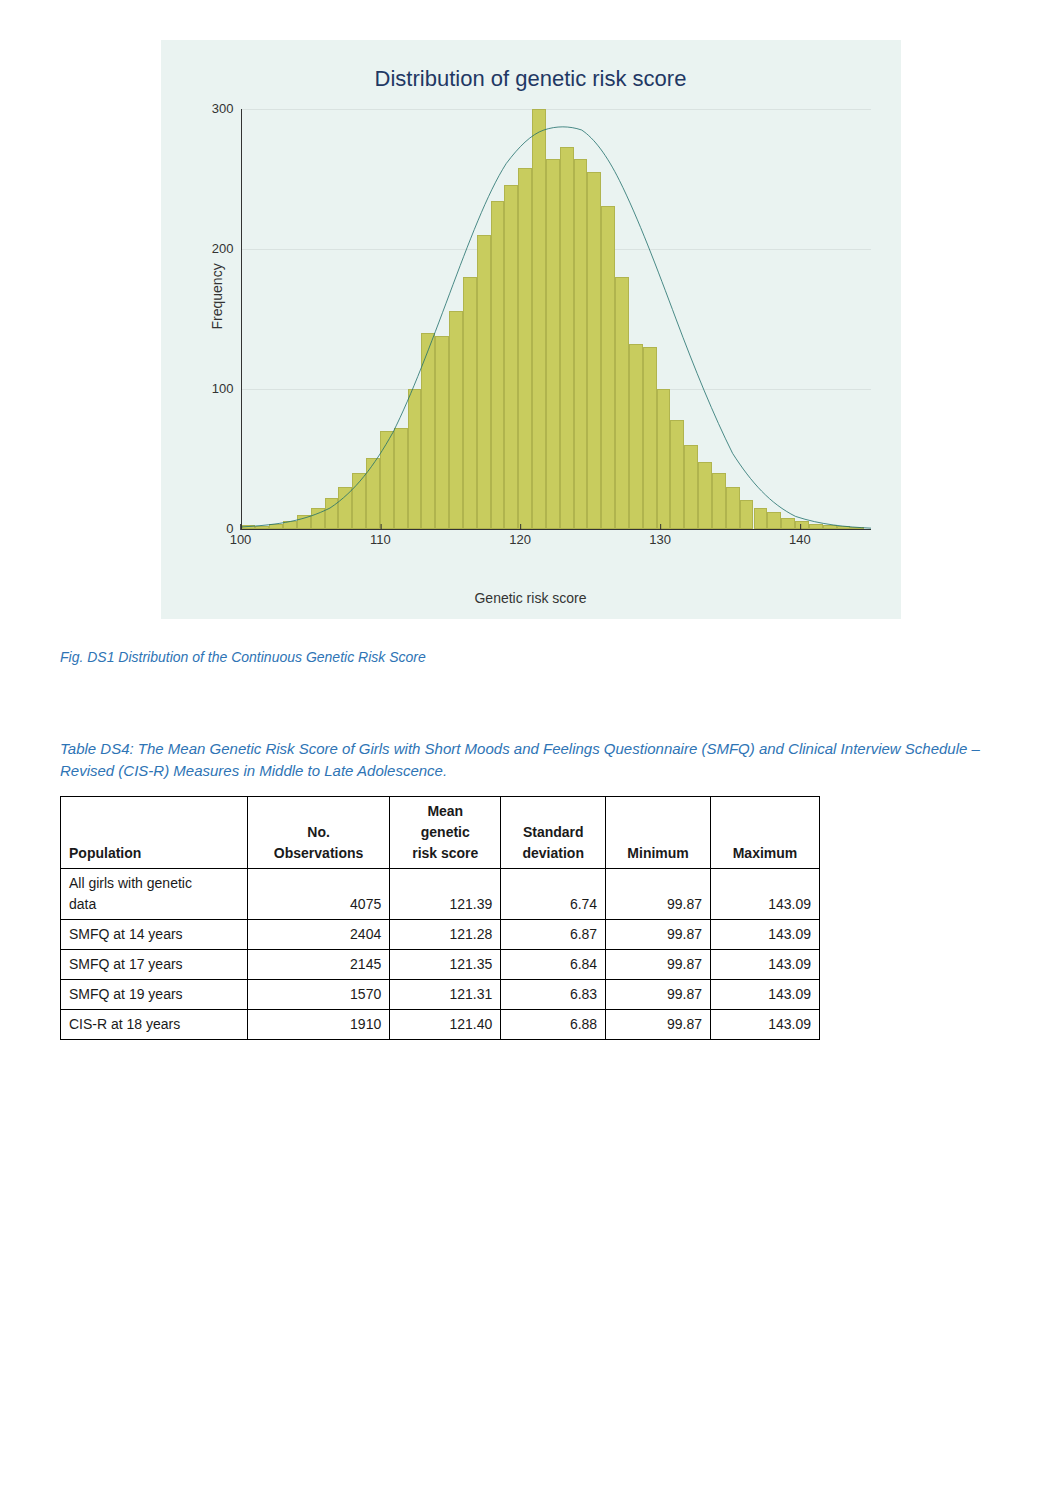Distribution of genetic risk score
Frequency
300
200
100
0
100
110
120
130
140
Genetic risk score
Fig. DS1 Distribution of the Continuous Genetic Risk Score
Table DS4: The Mean Genetic Risk Score of Girls with Short Moods and Feelings Questionnaire (SMFQ) and Clinical Interview Schedule – Revised (CIS-R) Measures in Middle to Late Adolescence.
| Population | No. Observations | Mean genetic risk score | Standard deviation | Minimum | Maximum |
| --- | --- | --- | --- | --- | --- |
| All girls with genetic data | 4075 | 121.39 | 6.74 | 99.87 | 143.09 |
| SMFQ at 14 years | 2404 | 121.28 | 6.87 | 99.87 | 143.09 |
| SMFQ at 17 years | 2145 | 121.35 | 6.84 | 99.87 | 143.09 |
| SMFQ at 19 years | 1570 | 121.31 | 6.83 | 99.87 | 143.09 |
| CIS-R at 18 years | 1910 | 121.40 | 6.88 | 99.87 | 143.09 |